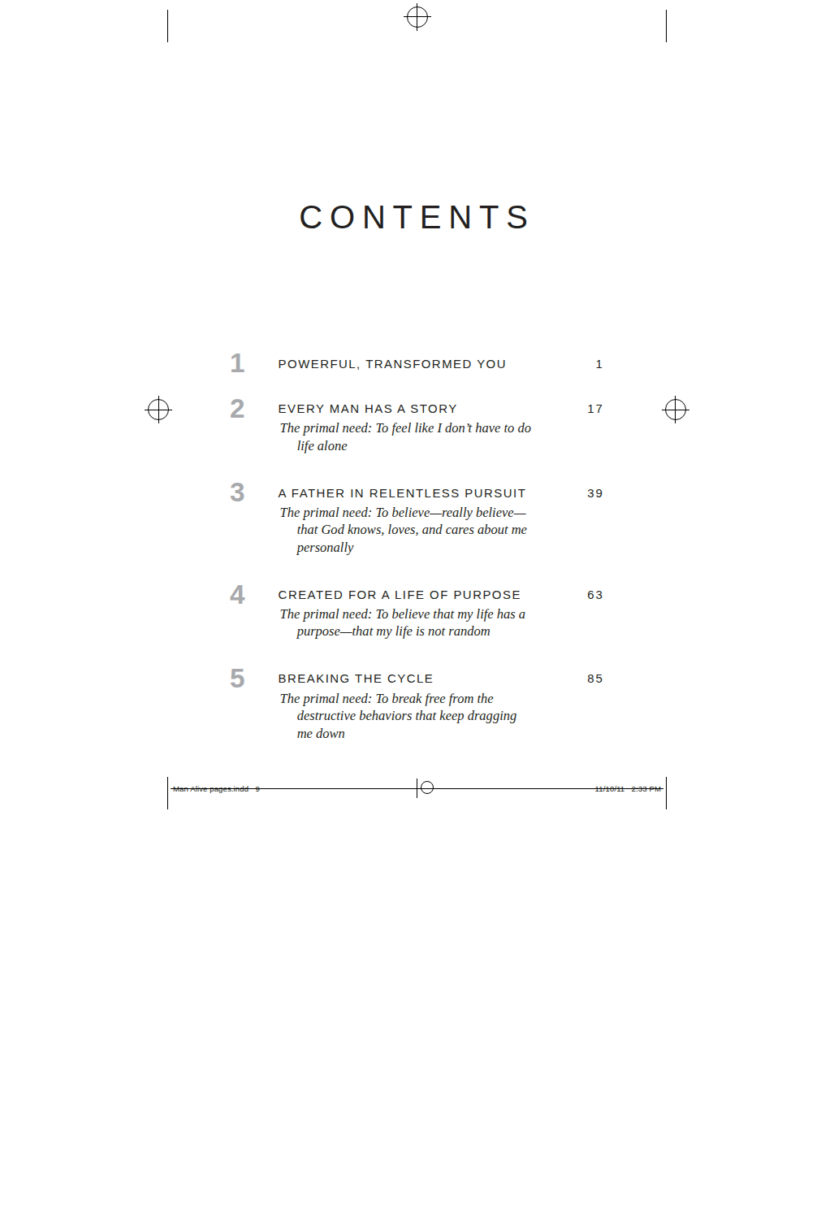Contents
1
Powerful, Transformed You 1
2
Every Man Has a Story 17
The primal need: To feel like I don’t have to do life alone
3
A Father in Relentless Pursuit 39
The primal need: To believe—really believe— that God knows, loves, and cares about me personally
4
Created for a Life of Purpose 63
The primal need: To believe that my life has a purpose—that my life is not random
5
Breaking the Cycle 85
The primal need: To break free from the destructive behaviors that keep dragging me down
Man Alive pages.indd 9 11/10/11 2:33 PM